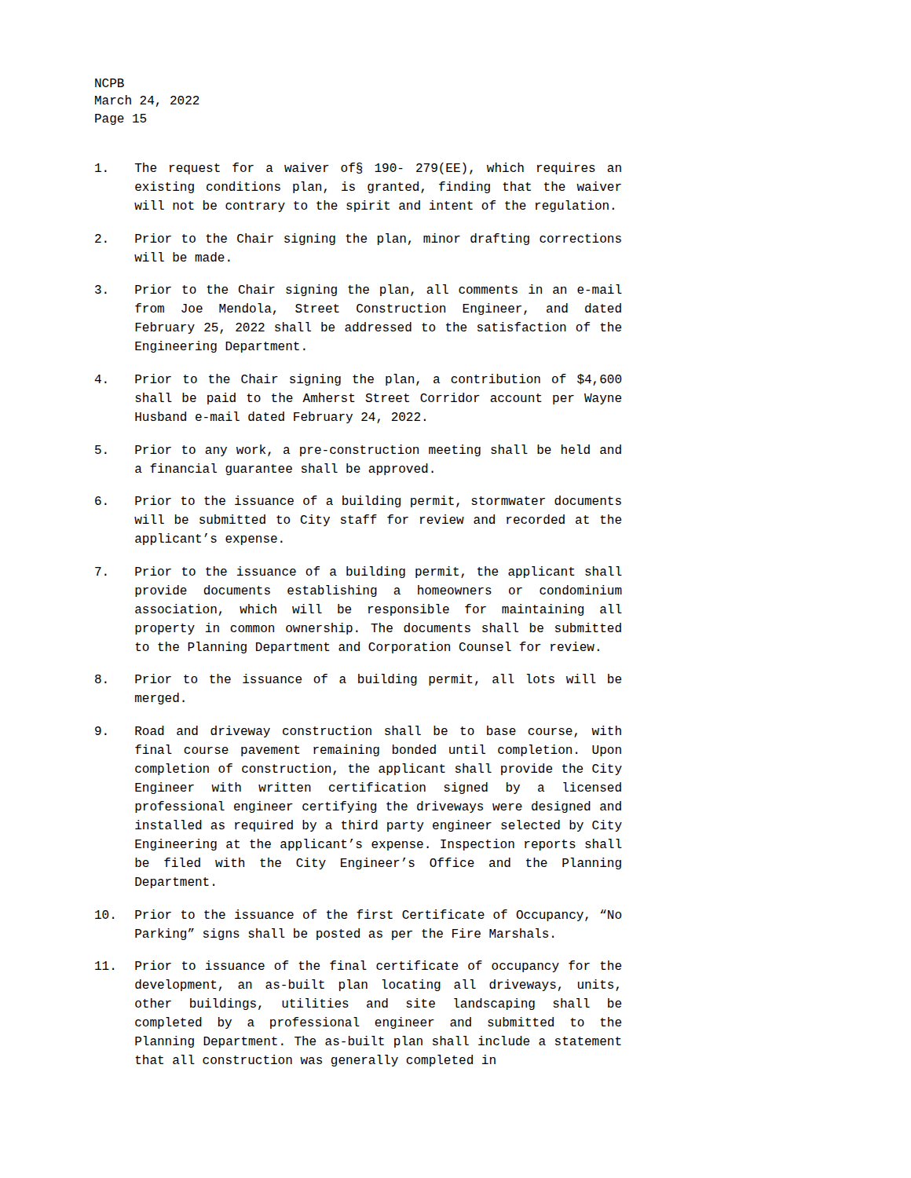NCPB
March 24, 2022
Page 15
1. The request for a waiver of§ 190- 279(EE), which requires an existing conditions plan, is granted, finding that the waiver will not be contrary to the spirit and intent of the regulation.
2. Prior to the Chair signing the plan, minor drafting corrections will be made.
3. Prior to the Chair signing the plan, all comments in an e-mail from Joe Mendola, Street Construction Engineer, and dated February 25, 2022 shall be addressed to the satisfaction of the Engineering Department.
4. Prior to the Chair signing the plan, a contribution of $4,600 shall be paid to the Amherst Street Corridor account per Wayne Husband e-mail dated February 24, 2022.
5. Prior to any work, a pre-construction meeting shall be held and a financial guarantee shall be approved.
6. Prior to the issuance of a building permit, stormwater documents will be submitted to City staff for review and recorded at the applicant’s expense.
7. Prior to the issuance of a building permit, the applicant shall provide documents establishing a homeowners or condominium association, which will be responsible for maintaining all property in common ownership. The documents shall be submitted to the Planning Department and Corporation Counsel for review.
8. Prior to the issuance of a building permit, all lots will be merged.
9. Road and driveway construction shall be to base course, with final course pavement remaining bonded until completion. Upon completion of construction, the applicant shall provide the City Engineer with written certification signed by a licensed professional engineer certifying the driveways were designed and installed as required by a third party engineer selected by City Engineering at the applicant’s expense. Inspection reports shall be filed with the City Engineer’s Office and the Planning Department.
10. Prior to the issuance of the first Certificate of Occupancy, “No Parking” signs shall be posted as per the Fire Marshals.
11. Prior to issuance of the final certificate of occupancy for the development, an as-built plan locating all driveways, units, other buildings, utilities and site landscaping shall be completed by a professional engineer and submitted to the Planning Department. The as-built plan shall include a statement that all construction was generally completed in